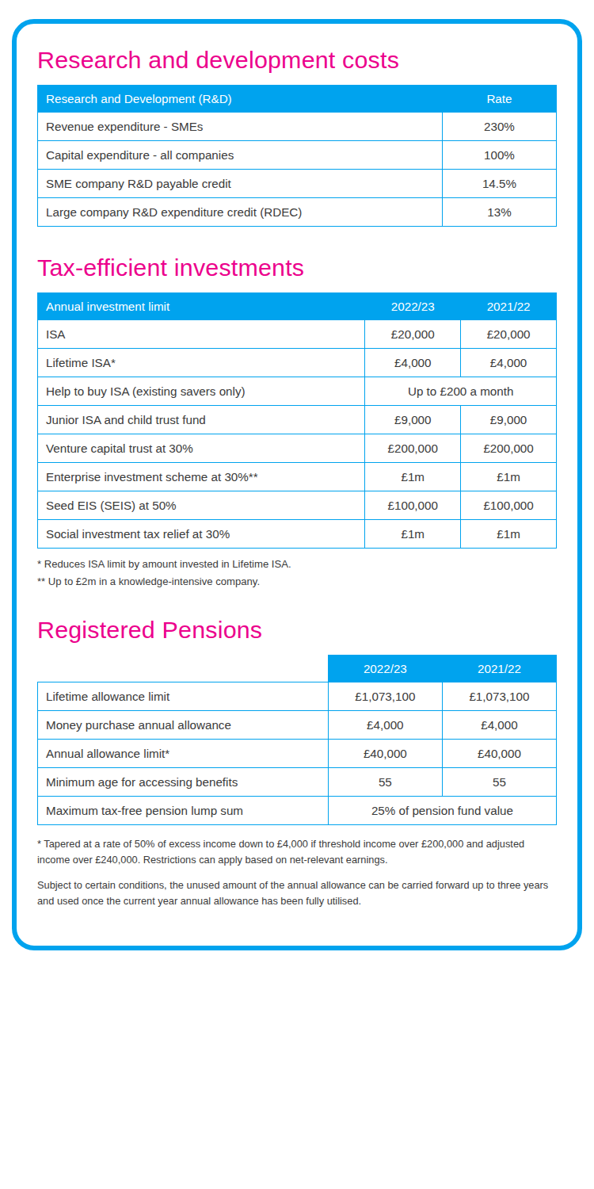Research and development costs
| Research and Development (R&D) | Rate |
| --- | --- |
| Revenue expenditure - SMEs | 230% |
| Capital expenditure - all companies | 100% |
| SME company R&D payable credit | 14.5% |
| Large company R&D expenditure credit (RDEC) | 13% |
Tax-efficient investments
| Annual investment limit | 2022/23 | 2021/22 |
| --- | --- | --- |
| ISA | £20,000 | £20,000 |
| Lifetime ISA* | £4,000 | £4,000 |
| Help to buy ISA (existing savers only) | Up to £200 a month |
| Junior ISA and child trust fund | £9,000 | £9,000 |
| Venture capital trust at 30% | £200,000 | £200,000 |
| Enterprise investment scheme at 30%** | £1m | £1m |
| Seed EIS (SEIS) at 50% | £100,000 | £100,000 |
| Social investment tax relief at 30% | £1m | £1m |
* Reduces ISA limit by amount invested in Lifetime ISA.
** Up to £2m in a knowledge-intensive company.
Registered Pensions
| | 2022/23 | 2021/22 |
| --- | --- | --- |
| Lifetime allowance limit | £1,073,100 | £1,073,100 |
| Money purchase annual allowance | £4,000 | £4,000 |
| Annual allowance limit* | £40,000 | £40,000 |
| Minimum age for accessing benefits | 55 | 55 |
| Maximum tax-free pension lump sum | 25% of pension fund value |
* Tapered at a rate of 50% of excess income down to £4,000 if threshold income over £200,000 and adjusted income over £240,000. Restrictions can apply based on net-relevant earnings.
Subject to certain conditions, the unused amount of the annual allowance can be carried forward up to three years and used once the current year annual allowance has been fully utilised.